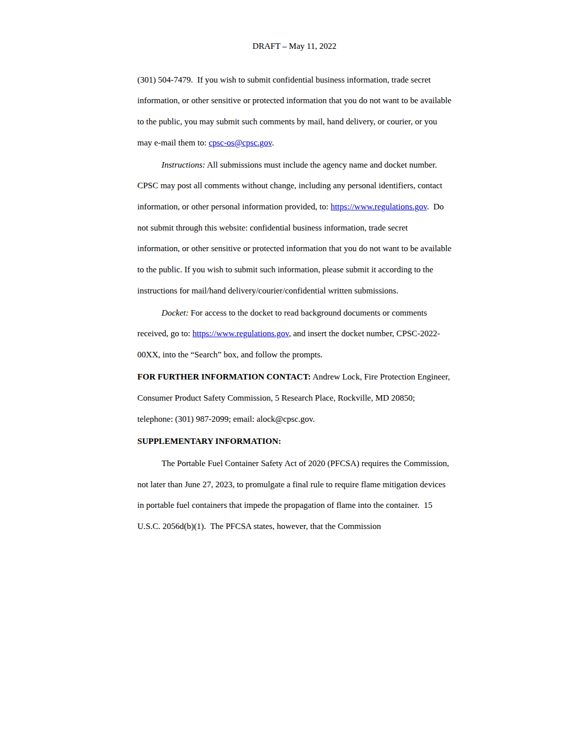DRAFT – May 11, 2022
(301) 504-7479. If you wish to submit confidential business information, trade secret information, or other sensitive or protected information that you do not want to be available to the public, you may submit such comments by mail, hand delivery, or courier, or you may e-mail them to: cpsc-os@cpsc.gov.
Instructions: All submissions must include the agency name and docket number. CPSC may post all comments without change, including any personal identifiers, contact information, or other personal information provided, to: https://www.regulations.gov. Do not submit through this website: confidential business information, trade secret information, or other sensitive or protected information that you do not want to be available to the public. If you wish to submit such information, please submit it according to the instructions for mail/hand delivery/courier/confidential written submissions.
Docket: For access to the docket to read background documents or comments received, go to: https://www.regulations.gov, and insert the docket number, CPSC-2022-00XX, into the “Search” box, and follow the prompts.
FOR FURTHER INFORMATION CONTACT: Andrew Lock, Fire Protection Engineer, Consumer Product Safety Commission, 5 Research Place, Rockville, MD 20850; telephone: (301) 987-2099; email: alock@cpsc.gov.
SUPPLEMENTARY INFORMATION:
The Portable Fuel Container Safety Act of 2020 (PFCSA) requires the Commission, not later than June 27, 2023, to promulgate a final rule to require flame mitigation devices in portable fuel containers that impede the propagation of flame into the container. 15 U.S.C. 2056d(b)(1). The PFCSA states, however, that the Commission